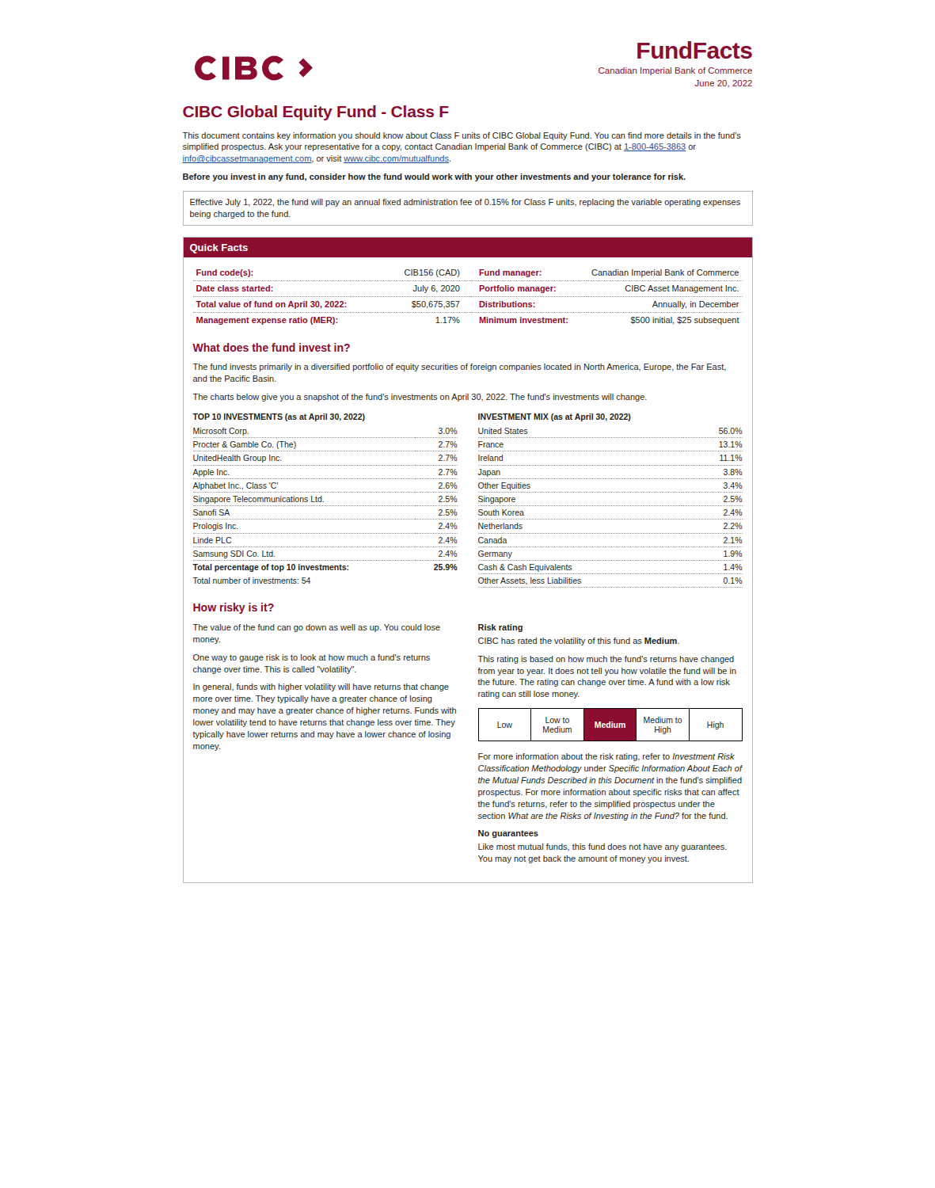FundFacts
Canadian Imperial Bank of Commerce
June 20, 2022
CIBC Global Equity Fund - Class F
This document contains key information you should know about Class F units of CIBC Global Equity Fund. You can find more details in the fund's simplified prospectus. Ask your representative for a copy, contact Canadian Imperial Bank of Commerce (CIBC) at 1-800-465-3863 or info@cibcassetmanagement.com, or visit www.cibc.com/mutualfunds.
Before you invest in any fund, consider how the fund would work with your other investments and your tolerance for risk.
Effective July 1, 2022, the fund will pay an annual fixed administration fee of 0.15% for Class F units, replacing the variable operating expenses being charged to the fund.
Quick Facts
| Fund code(s): | CIB156 (CAD) | Fund manager: | Canadian Imperial Bank of Commerce |
| Date class started: | July 6, 2020 | Portfolio manager: | CIBC Asset Management Inc. |
| Total value of fund on April 30, 2022: | $50,675,357 | Distributions: | Annually, in December |
| Management expense ratio (MER): | 1.17% | Minimum investment: | $500 initial, $25 subsequent |
What does the fund invest in?
The fund invests primarily in a diversified portfolio of equity securities of foreign companies located in North America, Europe, the Far East, and the Pacific Basin.
The charts below give you a snapshot of the fund's investments on April 30, 2022. The fund's investments will change.
TOP 10 INVESTMENTS (as at April 30, 2022)
| Microsoft Corp. | 3.0% |
| Procter & Gamble Co. (The) | 2.7% |
| UnitedHealth Group Inc. | 2.7% |
| Apple Inc. | 2.7% |
| Alphabet Inc., Class 'C' | 2.6% |
| Singapore Telecommunications Ltd. | 2.5% |
| Sanofi SA | 2.5% |
| Prologis Inc. | 2.4% |
| Linde PLC | 2.4% |
| Samsung SDI Co. Ltd. | 2.4% |
| Total percentage of top 10 investments: | 25.9% |
Total number of investments: 54
INVESTMENT MIX (as at April 30, 2022)
| United States | 56.0% |
| France | 13.1% |
| Ireland | 11.1% |
| Japan | 3.8% |
| Other Equities | 3.4% |
| Singapore | 2.5% |
| South Korea | 2.4% |
| Netherlands | 2.2% |
| Canada | 2.1% |
| Germany | 1.9% |
| Cash & Cash Equivalents | 1.4% |
| Other Assets, less Liabilities | 0.1% |
How risky is it?
The value of the fund can go down as well as up. You could lose money.
One way to gauge risk is to look at how much a fund's returns change over time. This is called "volatility".
In general, funds with higher volatility will have returns that change more over time. They typically have a greater chance of losing money and may have a greater chance of higher returns. Funds with lower volatility tend to have returns that change less over time. They typically have lower returns and may have a lower chance of losing money.
Risk rating
CIBC has rated the volatility of this fund as Medium.
This rating is based on how much the fund's returns have changed from year to year. It does not tell you how volatile the fund will be in the future. The rating can change over time. A fund with a low risk rating can still lose money.
Low
Low to
Medium
Medium
Medium to
High
High
For more information about the risk rating, refer to Investment Risk Classification Methodology under Specific Information About Each of the Mutual Funds Described in this Document in the fund's simplified prospectus. For more information about specific risks that can affect the fund's returns, refer to the simplified prospectus under the section What are the Risks of Investing in the Fund? for the fund.
No guarantees
Like most mutual funds, this fund does not have any guarantees. You may not get back the amount of money you invest.